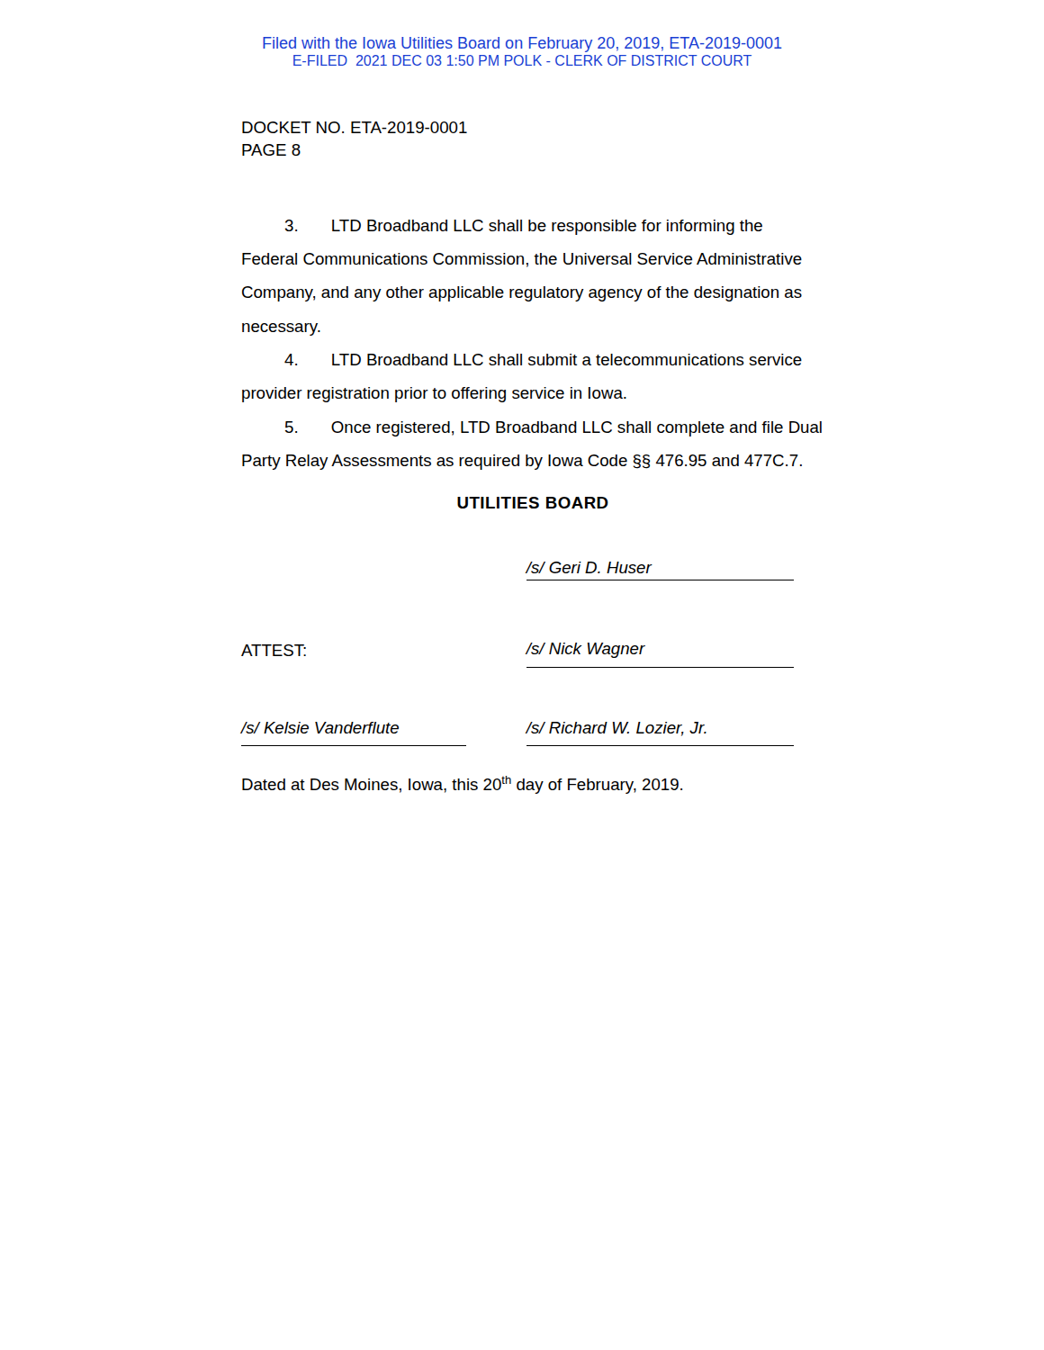Filed with the Iowa Utilities Board on February 20, 2019, ETA-2019-0001
E-FILED 2021 DEC 03 1:50 PM POLK - CLERK OF DISTRICT COURT
DOCKET NO. ETA-2019-0001
PAGE 8
3. LTD Broadband LLC shall be responsible for informing the Federal Communications Commission, the Universal Service Administrative Company, and any other applicable regulatory agency of the designation as necessary.
4. LTD Broadband LLC shall submit a telecommunications service provider registration prior to offering service in Iowa.
5. Once registered, LTD Broadband LLC shall complete and file Dual Party Relay Assessments as required by Iowa Code §§ 476.95 and 477C.7.
UTILITIES BOARD
/s/ Geri D. Huser
ATTEST:
/s/ Nick Wagner
/s/ Kelsie Vanderflute
/s/ Richard W. Lozier, Jr.
Dated at Des Moines, Iowa, this 20th day of February, 2019.